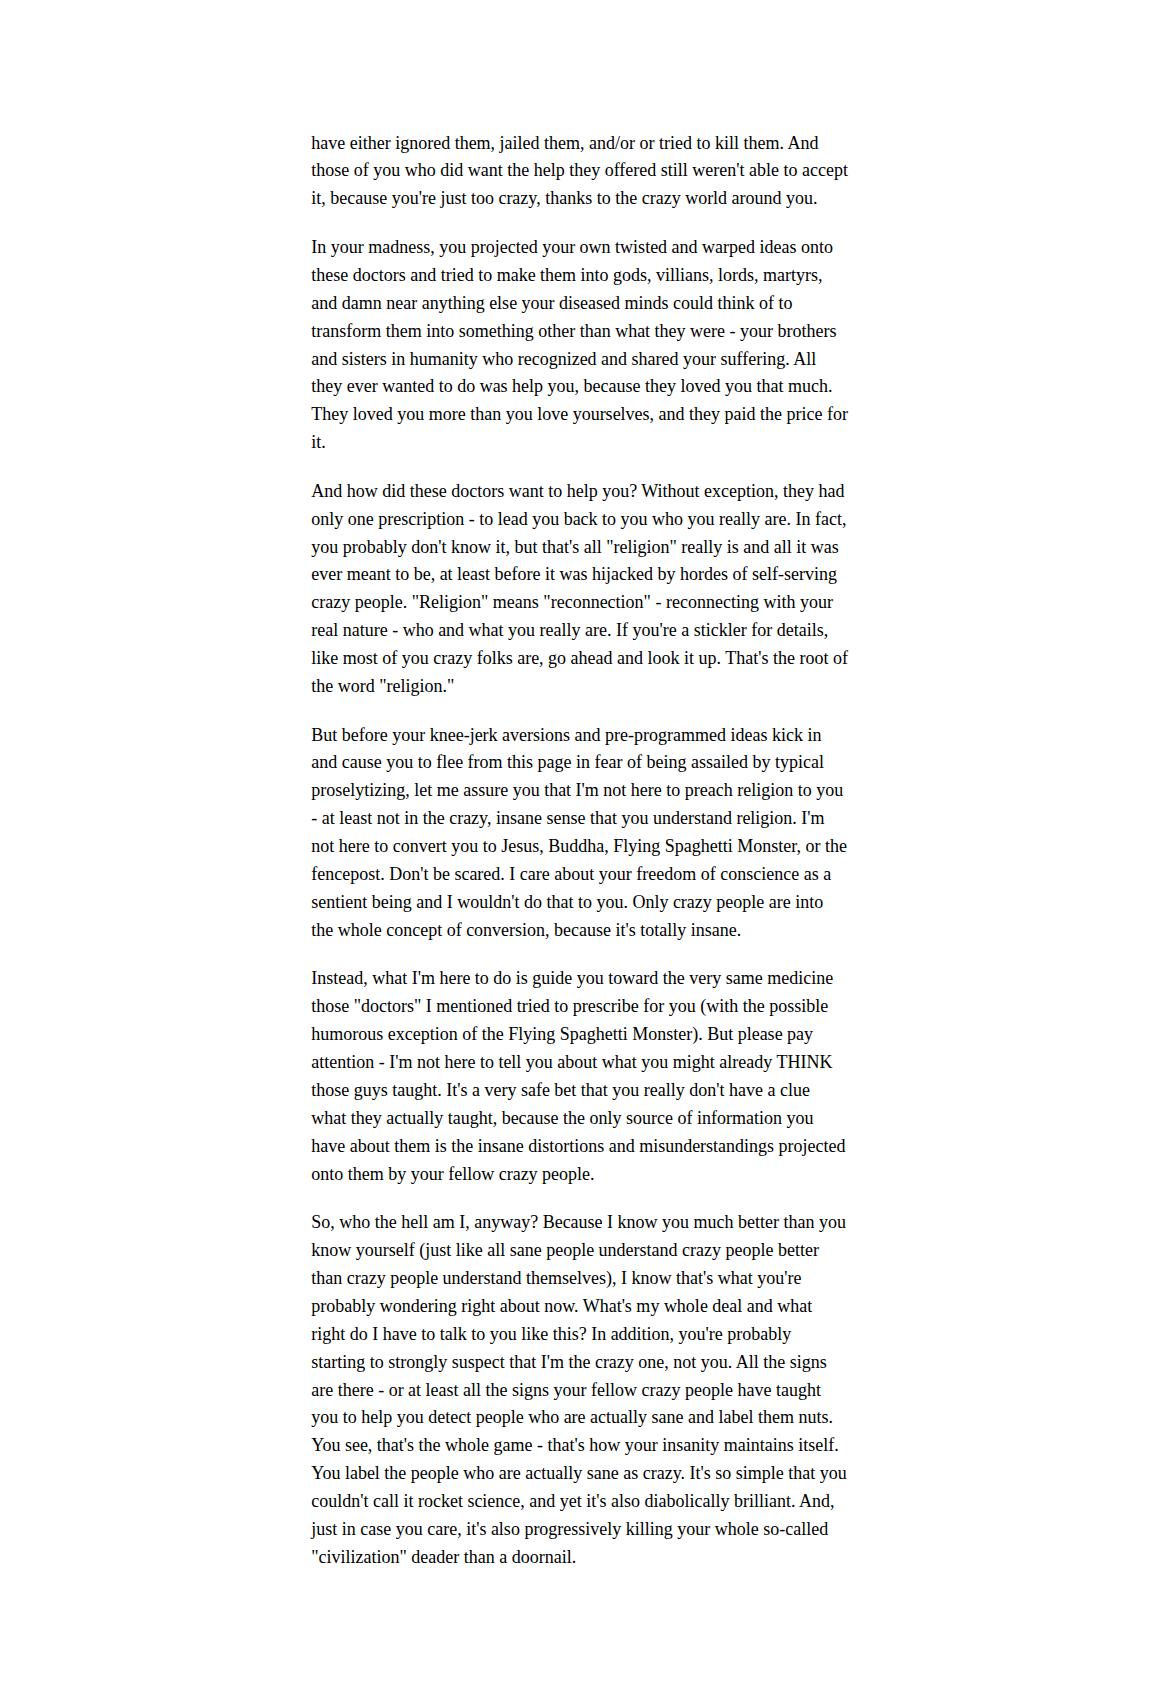have either ignored them, jailed them, and/or or tried to kill them. And those of you who did want the help they offered still weren't able to accept it, because you're just too crazy, thanks to the crazy world around you.
In your madness, you projected your own twisted and warped ideas onto these doctors and tried to make them into gods, villians, lords, martyrs, and damn near anything else your diseased minds could think of to transform them into something other than what they were - your brothers and sisters in humanity who recognized and shared your suffering. All they ever wanted to do was help you, because they loved you that much. They loved you more than you love yourselves, and they paid the price for it.
And how did these doctors want to help you? Without exception, they had only one prescription - to lead you back to you who you really are. In fact, you probably don't know it, but that's all "religion" really is and all it was ever meant to be, at least before it was hijacked by hordes of self-serving crazy people. "Religion" means "reconnection" - reconnecting with your real nature - who and what you really are. If you're a stickler for details, like most of you crazy folks are, go ahead and look it up. That's the root of the word "religion."
But before your knee-jerk aversions and pre-programmed ideas kick in and cause you to flee from this page in fear of being assailed by typical proselytizing, let me assure you that I'm not here to preach religion to you - at least not in the crazy, insane sense that you understand religion. I'm not here to convert you to Jesus, Buddha, Flying Spaghetti Monster, or the fencepost. Don't be scared. I care about your freedom of conscience as a sentient being and I wouldn't do that to you. Only crazy people are into the whole concept of conversion, because it's totally insane.
Instead, what I'm here to do is guide you toward the very same medicine those "doctors" I mentioned tried to prescribe for you (with the possible humorous exception of the Flying Spaghetti Monster). But please pay attention - I'm not here to tell you about what you might already THINK those guys taught. It's a very safe bet that you really don't have a clue what they actually taught, because the only source of information you have about them is the insane distortions and misunderstandings projected onto them by your fellow crazy people.
So, who the hell am I, anyway? Because I know you much better than you know yourself (just like all sane people understand crazy people better than crazy people understand themselves), I know that's what you're probably wondering right about now. What's my whole deal and what right do I have to talk to you like this? In addition, you're probably starting to strongly suspect that I'm the crazy one, not you. All the signs are there - or at least all the signs your fellow crazy people have taught you to help you detect people who are actually sane and label them nuts. You see, that's the whole game - that's how your insanity maintains itself. You label the people who are actually sane as crazy. It's so simple that you couldn't call it rocket science, and yet it's also diabolically brilliant. And, just in case you care, it's also progressively killing your whole so-called "civilization" deader than a doornail.